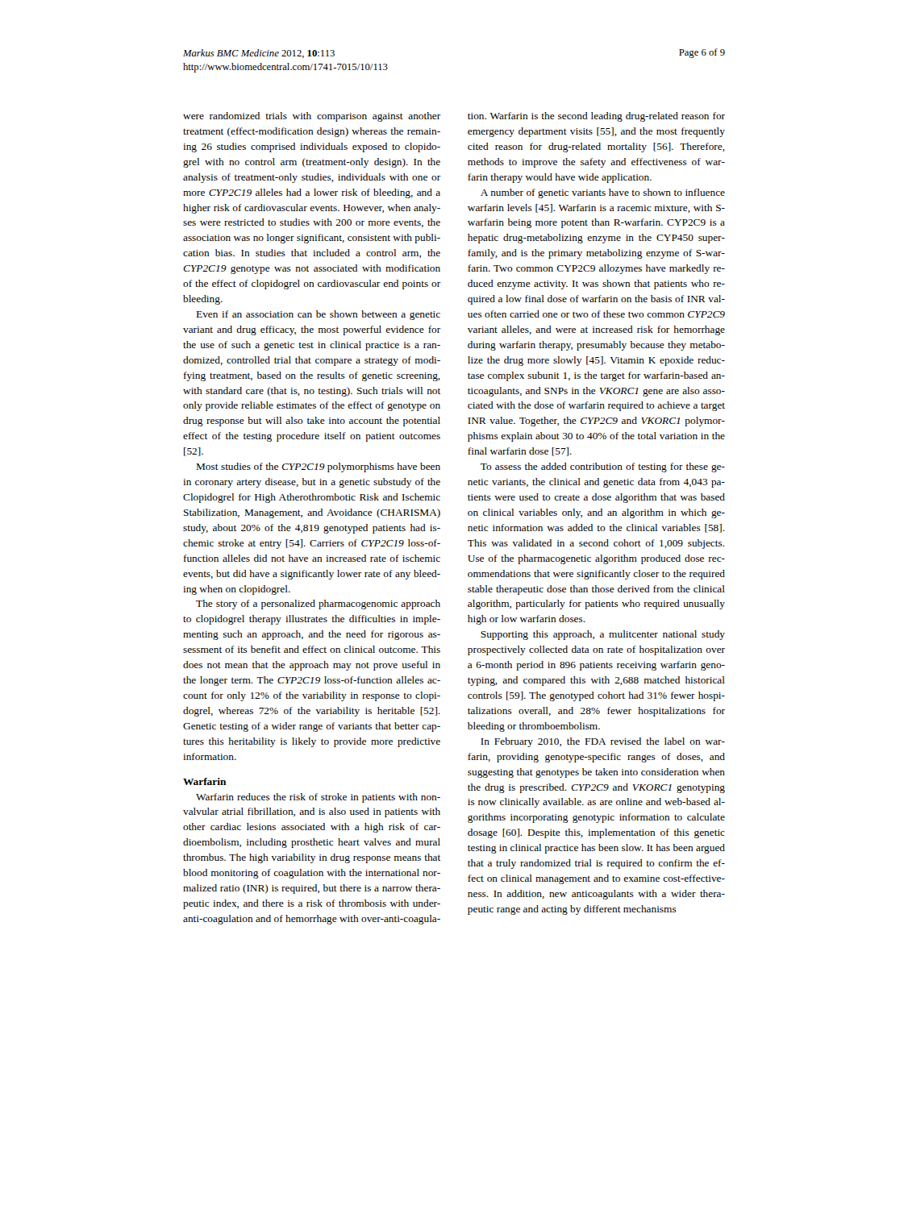Markus BMC Medicine 2012, 10:113
http://www.biomedcentral.com/1741-7015/10/113
Page 6 of 9
were randomized trials with comparison against another treatment (effect-modification design) whereas the remaining 26 studies comprised individuals exposed to clopidogrel with no control arm (treatment-only design). In the analysis of treatment-only studies, individuals with one or more CYP2C19 alleles had a lower risk of bleeding, and a higher risk of cardiovascular events. However, when analyses were restricted to studies with 200 or more events, the association was no longer significant, consistent with publication bias. In studies that included a control arm, the CYP2C19 genotype was not associated with modification of the effect of clopidogrel on cardiovascular end points or bleeding.
Even if an association can be shown between a genetic variant and drug efficacy, the most powerful evidence for the use of such a genetic test in clinical practice is a randomized, controlled trial that compare a strategy of modifying treatment, based on the results of genetic screening, with standard care (that is, no testing). Such trials will not only provide reliable estimates of the effect of genotype on drug response but will also take into account the potential effect of the testing procedure itself on patient outcomes [52].
Most studies of the CYP2C19 polymorphisms have been in coronary artery disease, but in a genetic substudy of the Clopidogrel for High Atherothrombotic Risk and Ischemic Stabilization, Management, and Avoidance (CHARISMA) study, about 20% of the 4,819 genotyped patients had ischemic stroke at entry [54]. Carriers of CYP2C19 loss-of-function alleles did not have an increased rate of ischemic events, but did have a significantly lower rate of any bleeding when on clopidogrel.
The story of a personalized pharmacogenomic approach to clopidogrel therapy illustrates the difficulties in implementing such an approach, and the need for rigorous assessment of its benefit and effect on clinical outcome. This does not mean that the approach may not prove useful in the longer term. The CYP2C19 loss-of-function alleles account for only 12% of the variability in response to clopidogrel, whereas 72% of the variability is heritable [52]. Genetic testing of a wider range of variants that better captures this heritability is likely to provide more predictive information.
Warfarin
Warfarin reduces the risk of stroke in patients with nonvalvular atrial fibrillation, and is also used in patients with other cardiac lesions associated with a high risk of cardioembolism, including prosthetic heart valves and mural thrombus. The high variability in drug response means that blood monitoring of coagulation with the international normalized ratio (INR) is required, but there is a narrow therapeutic index, and there is a risk of thrombosis with under-anti-coagulation and of hemorrhage with over-anti-coagulation. Warfarin is the second leading drug-related reason for emergency department visits [55], and the most frequently cited reason for drug-related mortality [56]. Therefore, methods to improve the safety and effectiveness of warfarin therapy would have wide application.
A number of genetic variants have to shown to influence warfarin levels [45]. Warfarin is a racemic mixture, with S-warfarin being more potent than R-warfarin. CYP2C9 is a hepatic drug-metabolizing enzyme in the CYP450 superfamily, and is the primary metabolizing enzyme of S-warfarin. Two common CYP2C9 allozymes have markedly reduced enzyme activity. It was shown that patients who required a low final dose of warfarin on the basis of INR values often carried one or two of these two common CYP2C9 variant alleles, and were at increased risk for hemorrhage during warfarin therapy, presumably because they metabolize the drug more slowly [45]. Vitamin K epoxide reductase complex subunit 1, is the target for warfarin-based anticoagulants, and SNPs in the VKORC1 gene are also associated with the dose of warfarin required to achieve a target INR value. Together, the CYP2C9 and VKORC1 polymorphisms explain about 30 to 40% of the total variation in the final warfarin dose [57].
To assess the added contribution of testing for these genetic variants, the clinical and genetic data from 4,043 patients were used to create a dose algorithm that was based on clinical variables only, and an algorithm in which genetic information was added to the clinical variables [58]. This was validated in a second cohort of 1,009 subjects. Use of the pharmacogenetic algorithm produced dose recommendations that were significantly closer to the required stable therapeutic dose than those derived from the clinical algorithm, particularly for patients who required unusually high or low warfarin doses.
Supporting this approach, a mulitcenter national study prospectively collected data on rate of hospitalization over a 6-month period in 896 patients receiving warfarin genotyping, and compared this with 2,688 matched historical controls [59]. The genotyped cohort had 31% fewer hospitalizations overall, and 28% fewer hospitalizations for bleeding or thromboembolism.
In February 2010, the FDA revised the label on warfarin, providing genotype-specific ranges of doses, and suggesting that genotypes be taken into consideration when the drug is prescribed. CYP2C9 and VKORC1 genotyping is now clinically available. as are online and web-based algorithms incorporating genotypic information to calculate dosage [60]. Despite this, implementation of this genetic testing in clinical practice has been slow. It has been argued that a truly randomized trial is required to confirm the effect on clinical management and to examine cost-effectiveness. In addition, new anticoagulants with a wider therapeutic range and acting by different mechanisms